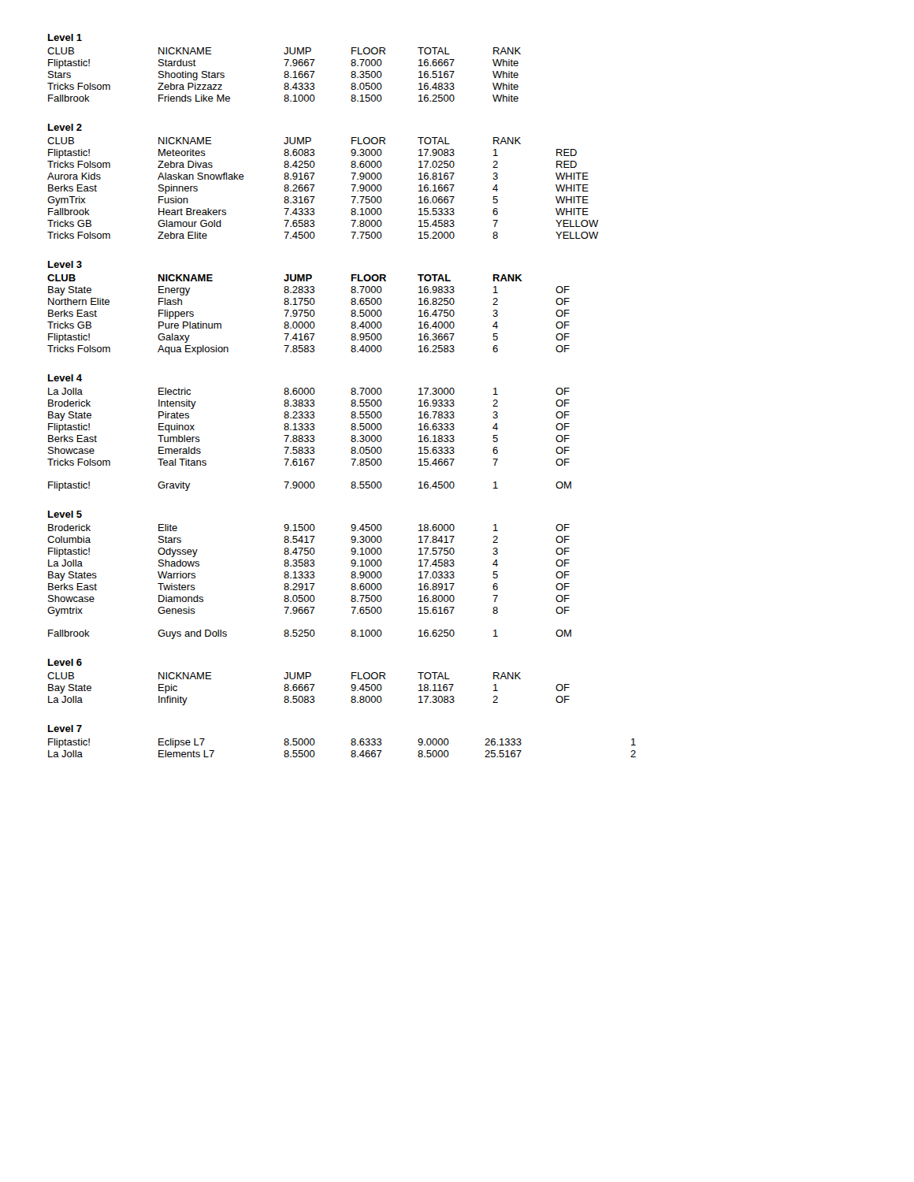Level 1
| CLUB | NICKNAME | JUMP | FLOOR | TOTAL | RANK |
| Fliptastic! | Stardust | 7.9667 | 8.7000 | 16.6667 | White |
| Stars | Shooting Stars | 8.1667 | 8.3500 | 16.5167 | White |
| Tricks Folsom | Zebra Pizzazz | 8.4333 | 8.0500 | 16.4833 | White |
| Fallbrook | Friends Like Me | 8.1000 | 8.1500 | 16.2500 | White |
Level 2
| CLUB | NICKNAME | JUMP | FLOOR | TOTAL | RANK | |
| Fliptastic! | Meteorites | 8.6083 | 9.3000 | 17.9083 | 1 | RED |
| Tricks Folsom | Zebra Divas | 8.4250 | 8.6000 | 17.0250 | 2 | RED |
| Aurora Kids | Alaskan Snowflake | 8.9167 | 7.9000 | 16.8167 | 3 | WHITE |
| Berks East | Spinners | 8.2667 | 7.9000 | 16.1667 | 4 | WHITE |
| GymTrix | Fusion | 8.3167 | 7.7500 | 16.0667 | 5 | WHITE |
| Fallbrook | Heart Breakers | 7.4333 | 8.1000 | 15.5333 | 6 | WHITE |
| Tricks GB | Glamour Gold | 7.6583 | 7.8000 | 15.4583 | 7 | YELLOW |
| Tricks Folsom | Zebra Elite | 7.4500 | 7.7500 | 15.2000 | 8 | YELLOW |
Level 3
| CLUB | NICKNAME | JUMP | FLOOR | TOTAL | RANK | |
| Bay State | Energy | 8.2833 | 8.7000 | 16.9833 | 1 | OF |
| Northern Elite | Flash | 8.1750 | 8.6500 | 16.8250 | 2 | OF |
| Berks East | Flippers | 7.9750 | 8.5000 | 16.4750 | 3 | OF |
| Tricks GB | Pure Platinum | 8.0000 | 8.4000 | 16.4000 | 4 | OF |
| Fliptastic! | Galaxy | 7.4167 | 8.9500 | 16.3667 | 5 | OF |
| Tricks Folsom | Aqua Explosion | 7.8583 | 8.4000 | 16.2583 | 6 | OF |
Level 4
| La Jolla | Electric | 8.6000 | 8.7000 | 17.3000 | 1 | OF |
| Broderick | Intensity | 8.3833 | 8.5500 | 16.9333 | 2 | OF |
| Bay State | Pirates | 8.2333 | 8.5500 | 16.7833 | 3 | OF |
| Fliptastic! | Equinox | 8.1333 | 8.5000 | 16.6333 | 4 | OF |
| Berks East | Tumblers | 7.8833 | 8.3000 | 16.1833 | 5 | OF |
| Showcase | Emeralds | 7.5833 | 8.0500 | 15.6333 | 6 | OF |
| Tricks Folsom | Teal Titans | 7.6167 | 7.8500 | 15.4667 | 7 | OF |
| Fliptastic! | Gravity | 7.9000 | 8.5500 | 16.4500 | 1 | OM |
Level 5
| Broderick | Elite | 9.1500 | 9.4500 | 18.6000 | 1 | OF |
| Columbia | Stars | 8.5417 | 9.3000 | 17.8417 | 2 | OF |
| Fliptastic! | Odyssey | 8.4750 | 9.1000 | 17.5750 | 3 | OF |
| La Jolla | Shadows | 8.3583 | 9.1000 | 17.4583 | 4 | OF |
| Bay States | Warriors | 8.1333 | 8.9000 | 17.0333 | 5 | OF |
| Berks East | Twisters | 8.2917 | 8.6000 | 16.8917 | 6 | OF |
| Showcase | Diamonds | 8.0500 | 8.7500 | 16.8000 | 7 | OF |
| Gymtrix | Genesis | 7.9667 | 7.6500 | 15.6167 | 8 | OF |
| Fallbrook | Guys and Dolls | 8.5250 | 8.1000 | 16.6250 | 1 | OM |
Level 6
| CLUB | NICKNAME | JUMP | FLOOR | TOTAL | RANK | |
| Bay State | Epic | 8.6667 | 9.4500 | 18.1167 | 1 | OF |
| La Jolla | Infinity | 8.5083 | 8.8000 | 17.3083 | 2 | OF |
Level 7
| Fliptastic! | Eclipse L7 | 8.5000 | 8.6333 | 9.0000 | 26.1333 | | 1 |
| La Jolla | Elements L7 | 8.5500 | 8.4667 | 8.5000 | 25.5167 | | 2 |